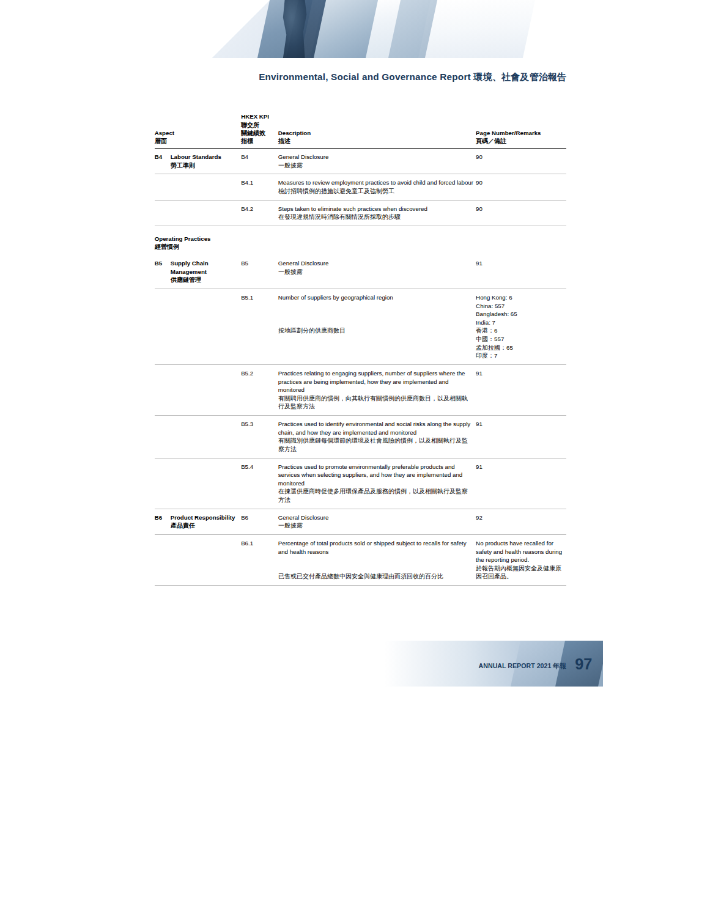Environmental, Social and Governance Report 環境、社會及管治報告
| Aspect 層面 | HKEX KPI 聯交所 關鍵績效 指標 | Description 描述 | Page Number/Remarks 頁碼／備註 |
| --- | --- | --- | --- |
| B4 Labour Standards 勞工準則 | B4 | General Disclosure 一般披露 | 90 |
| | B4.1 | Measures to review employment practices to avoid child and forced labour 檢討招聘慣例的措施以避免童工及強制勞工 | 90 |
| | B4.2 | Steps taken to eliminate such practices when discovered 在發現違規情況時消除有關情況所採取的步驟 | 90 |
| Operating Practices 經營慣例 |
| B5 Supply Chain Management 供應鏈管理 | B5 | General Disclosure 一般披露 | 91 |
| | B5.1 | Number of suppliers by geographical region 按地區劃分的供應商數目 | Hong Kong: 6 China: 557 Bangladesh: 65 India: 7 香港：6 中國：557 孟加拉國：65 印度：7 |
| | B5.2 | Practices relating to engaging suppliers, number of suppliers where the practices are being implemented, how they are implemented and monitored 有關聘用供應商的慣例，向其執行有關慣例的供應商數目，以及相關執行及監察方法 | 91 |
| | B5.3 | Practices used to identify environmental and social risks along the supply chain, and how they are implemented and monitored 有關識別供應鏈每個環節的環境及社會風險的慣例，以及相關執行及監察方法 | 91 |
| | B5.4 | Practices used to promote environmentally preferable products and services when selecting suppliers, and how they are implemented and monitored 在揀選供應商時促使多用環保產品及服務的慣例，以及相關執行及監察方法 | 91 |
| B6 Product Responsibility 產品責任 | B6 | General Disclosure 一般披露 | 92 |
| | B6.1 | Percentage of total products sold or shipped subject to recalls for safety and health reasons 已售或已交付產品總數中因安全與健康理由而須回收的百分比 | No products have recalled for safety and health reasons during the reporting period. 於報告期內概無因安全及健康原因召回產品。 |
ANNUAL REPORT 2021 年報
97